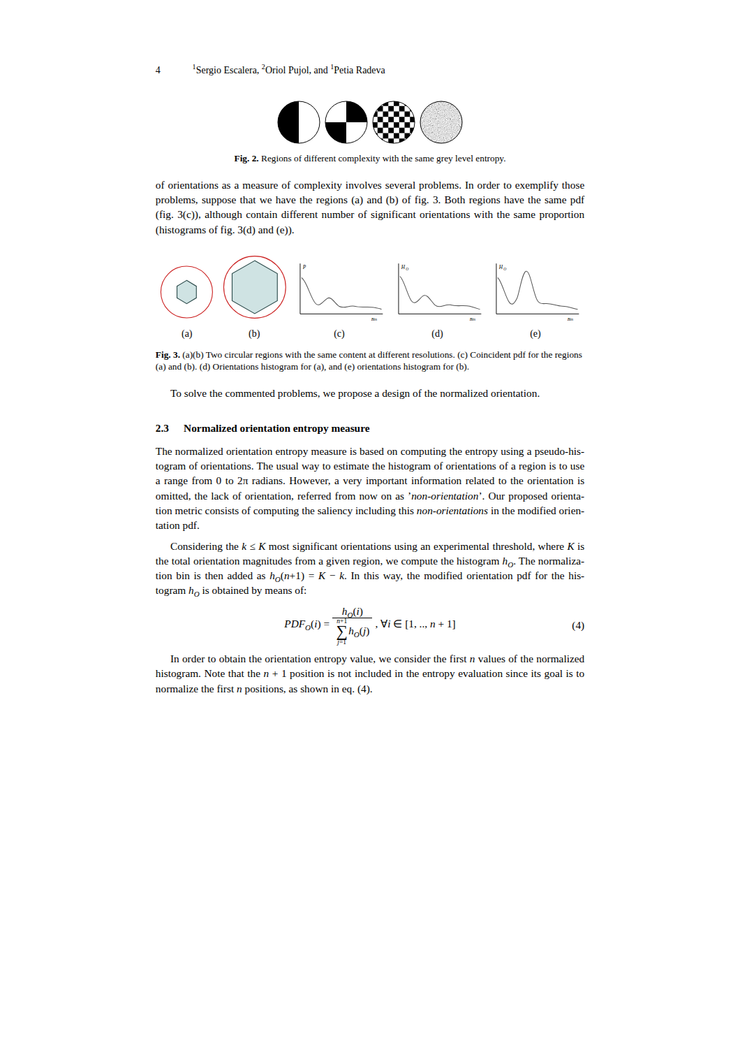4 1Sergio Escalera, 2Oriol Pujol, and 1Petia Radeva
Fig. 2. Regions of different complexity with the same grey level entropy.
of orientations as a measure of complexity involves several problems. In order to exemplify those problems, suppose that we have the regions (a) and (b) of fig. 3. Both regions have the same pdf (fig. 3(c)), although contain different number of significant orientations with the same proportion (histograms of fig. 3(d) and (e)).
P Bin H O Bin H O Bin
(a) (b) (c) (d) (e)
Fig. 3. (a)(b) Two circular regions with the same content at different resolutions. (c) Coincident pdf for the regions (a) and (b). (d) Orientations histogram for (a), and (e) orientations histogram for (b).
To solve the commented problems, we propose a design of the normalized orientation.
2.3 Normalized orientation entropy measure
The normalized orientation entropy measure is based on computing the entropy using a pseudo-histogram of orientations. The usual way to estimate the histogram of orientations of a region is to use a range from 0 to 2π radians. However, a very important information related to the orientation is omitted, the lack of orientation, referred from now on as ’non-orientation’. Our proposed orientation metric consists of computing the saliency including this non-orientations in the modified orientation pdf.
Considering the k ≤ K most significant orientations using an experimental threshold, where K is the total orientation magnitudes from a given region, we compute the histogram hO. The normalization bin is then added as hO(n+1) = K − k. In this way, the modified orientation pdf for the histogram hO is obtained by means of:
PDFO(i) = hO(i) n+1∑j=1 hO(j) , ∀i ∈ [1, .., n + 1]
(4)
In order to obtain the orientation entropy value, we consider the first n values of the normalized histogram. Note that the n + 1 position is not included in the entropy evaluation since its goal is to normalize the first n positions, as shown in eq. (4).